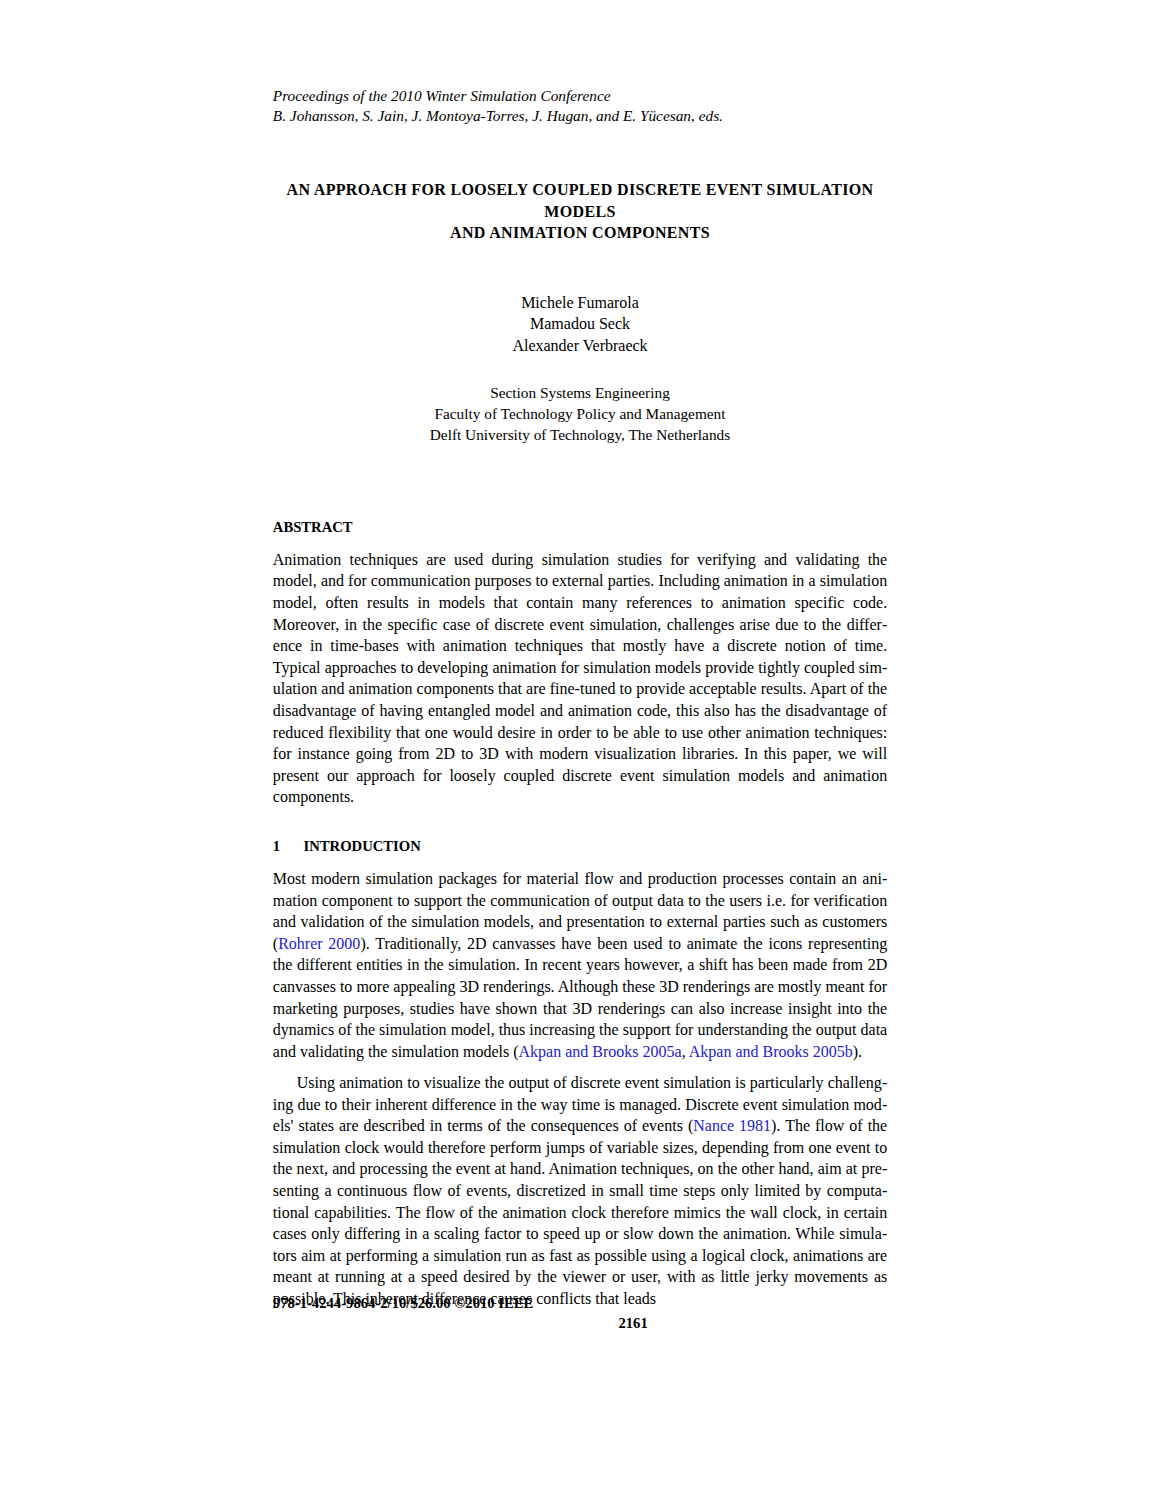Proceedings of the 2010 Winter Simulation Conference
B. Johansson, S. Jain, J. Montoya-Torres, J. Hugan, and E. Yücesan, eds.
An Approach for Loosely Coupled Discrete Event Simulation Models
and Animation Components
Michele Fumarola
Mamadou Seck
Alexander Verbraeck
Section Systems Engineering
Faculty of Technology Policy and Management
Delft University of Technology, The Netherlands
Abstract
Animation techniques are used during simulation studies for verifying and validating the model, and for communication purposes to external parties. Including animation in a simulation model, often results in models that contain many references to animation specific code. Moreover, in the specific case of discrete event simulation, challenges arise due to the difference in time-bases with animation techniques that mostly have a discrete notion of time. Typical approaches to developing animation for simulation models provide tightly coupled simulation and animation components that are fine-tuned to provide acceptable results. Apart of the disadvantage of having entangled model and animation code, this also has the disadvantage of reduced flexibility that one would desire in order to be able to use other animation techniques: for instance going from 2D to 3D with modern visualization libraries. In this paper, we will present our approach for loosely coupled discrete event simulation models and animation components.
1 Introduction
Most modern simulation packages for material flow and production processes contain an animation component to support the communication of output data to the users i.e. for verification and validation of the simulation models, and presentation to external parties such as customers (Rohrer 2000). Traditionally, 2D canvasses have been used to animate the icons representing the different entities in the simulation. In recent years however, a shift has been made from 2D canvasses to more appealing 3D renderings. Although these 3D renderings are mostly meant for marketing purposes, studies have shown that 3D renderings can also increase insight into the dynamics of the simulation model, thus increasing the support for understanding the output data and validating the simulation models (Akpan and Brooks 2005a, Akpan and Brooks 2005b).
Using animation to visualize the output of discrete event simulation is particularly challenging due to their inherent difference in the way time is managed. Discrete event simulation models' states are described in terms of the consequences of events (Nance 1981). The flow of the simulation clock would therefore perform jumps of variable sizes, depending from one event to the next, and processing the event at hand. Animation techniques, on the other hand, aim at presenting a continuous flow of events, discretized in small time steps only limited by computational capabilities. The flow of the animation clock therefore mimics the wall clock, in certain cases only differing in a scaling factor to speed up or slow down the animation. While simulators aim at performing a simulation run as fast as possible using a logical clock, animations are meant at running at a speed desired by the viewer or user, with as little jerky movements as possible. This inherent difference causes conflicts that leads
978-1-4244-9864-2/10/$26.00 ©2010 IEEE 2161